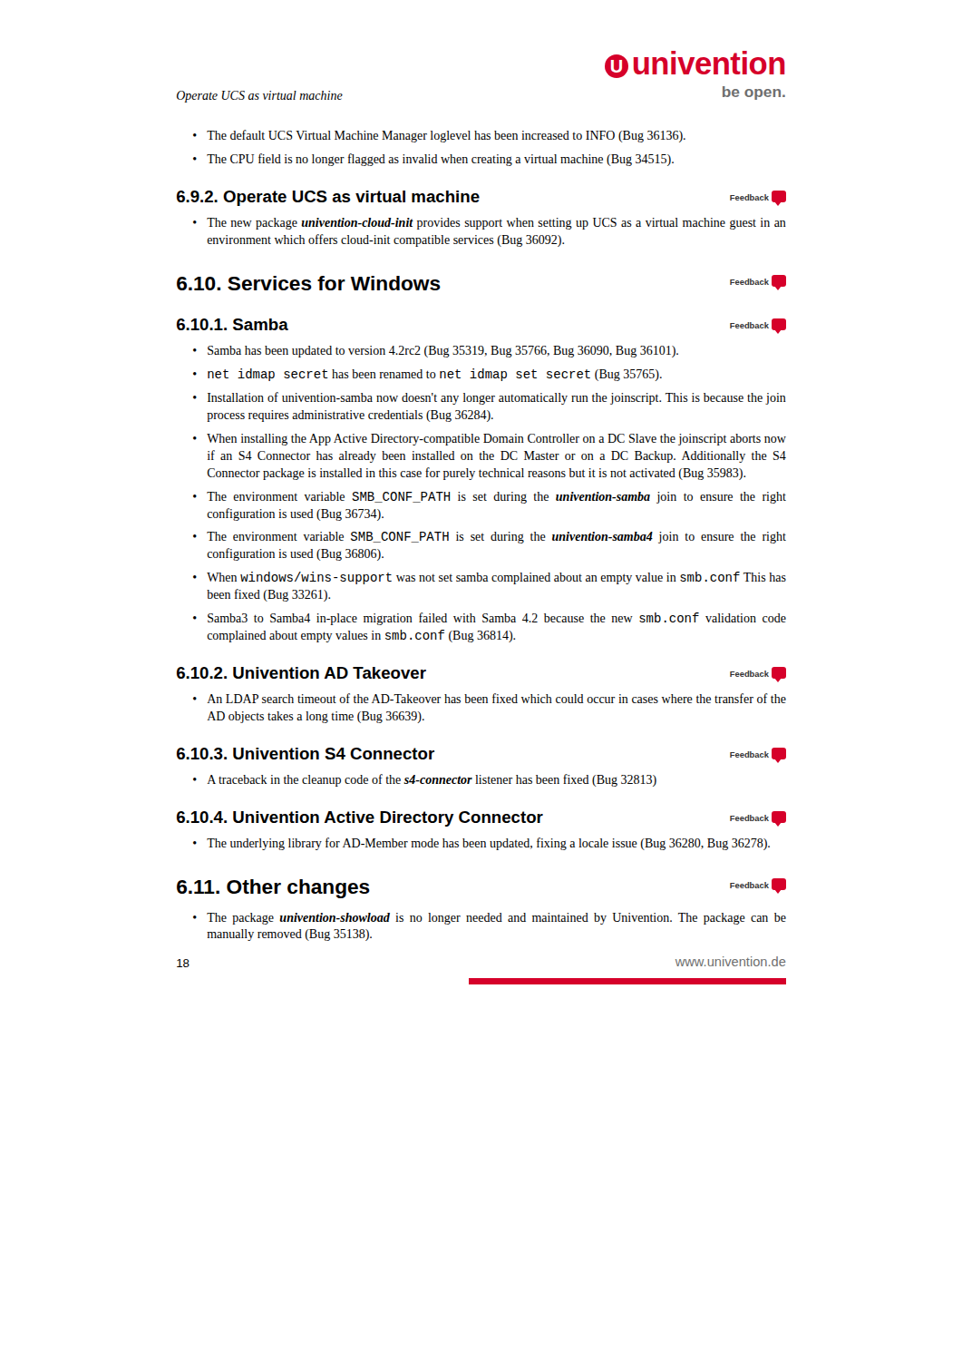Uunivention
be open.
Operate UCS as virtual machine
The default UCS Virtual Machine Manager loglevel has been increased to INFO (Bug 36136).
The CPU field is no longer flagged as invalid when creating a virtual machine (Bug 34515).
Feedback
6.9.2. Operate UCS as virtual machine
The new package univention-cloud-init provides support when setting up UCS as a virtual machine guest in an environment which offers cloud-init compatible services (Bug 36092).
Feedback
6.10. Services for Windows
Feedback
6.10.1. Samba
Samba has been updated to version 4.2rc2 (Bug 35319, Bug 35766, Bug 36090, Bug 36101).
net idmap secret has been renamed to net idmap set secret (Bug 35765).
Installation of univention-samba now doesn't any longer automatically run the joinscript. This is because the join process requires administrative credentials (Bug 36284).
When installing the App Active Directory-compatible Domain Controller on a DC Slave the joinscript aborts now if an S4 Connector has already been installed on the DC Master or on a DC Backup. Additionally the S4 Connector package is installed in this case for purely technical reasons but it is not activated (Bug 35983).
The environment variable SMB_CONF_PATH is set during the univention-samba join to ensure the right configuration is used (Bug 36734).
The environment variable SMB_CONF_PATH is set during the univention-samba4 join to ensure the right configuration is used (Bug 36806).
When windows/wins-support was not set samba complained about an empty value in smb.conf This has been fixed (Bug 33261).
Samba3 to Samba4 in-place migration failed with Samba 4.2 because the new smb.conf validation code complained about empty values in smb.conf (Bug 36814).
Feedback
6.10.2. Univention AD Takeover
An LDAP search timeout of the AD-Takeover has been fixed which could occur in cases where the transfer of the AD objects takes a long time (Bug 36639).
Feedback
6.10.3. Univention S4 Connector
A traceback in the cleanup code of the s4-connector listener has been fixed (Bug 32813)
Feedback
6.10.4. Univention Active Directory Connector
The underlying library for AD-Member mode has been updated, fixing a locale issue (Bug 36280, Bug 36278).
Feedback
6.11. Other changes
The package univention-showload is no longer needed and maintained by Univention. The package can be manually removed (Bug 35138).
18
www.univention.de